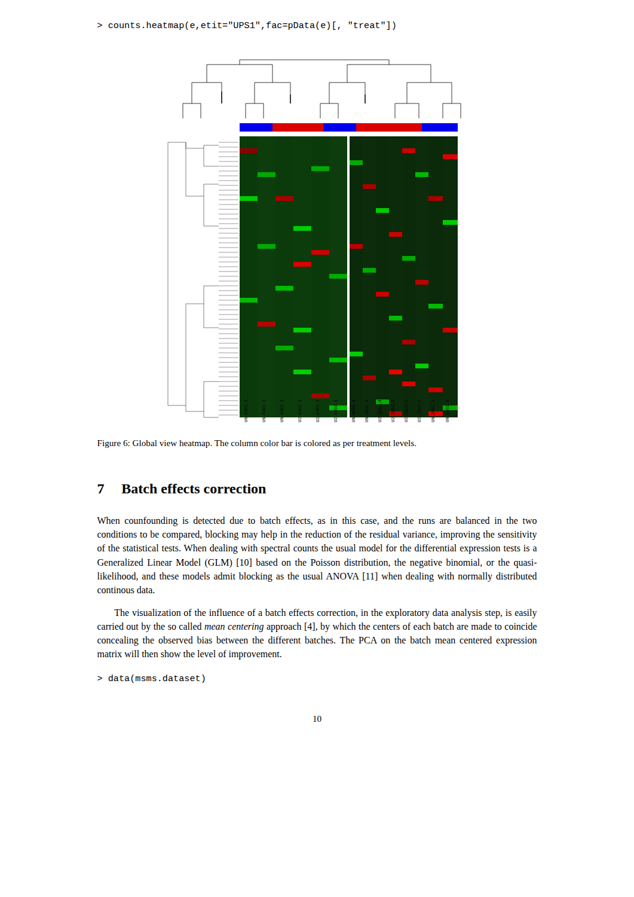> counts.heatmap(e,etit="UPS1",fac=pData(e)[, "treat"])
Global view heatmap of UPS1 spectral counts U6.0302.2 U6.0302.3 U6.0302.1 U2.0302.2 U2.0302.3 U2.0302.1 U6.2502.4 U6.2502.3 U2.2502.4 U2.2502.3 U2.2502.1 U2.2502.2 U6.2502.2 U6.2502.1
Figure 6: Global view heatmap. The column color bar is colored as per treatment levels.
7 Batch effects correction
When counfounding is detected due to batch effects, as in this case, and the runs are balanced in the two conditions to be compared, blocking may help in the reduction of the residual variance, improving the sensitivity of the statistical tests. When dealing with spectral counts the usual model for the differential expression tests is a Generalized Linear Model (GLM) [10] based on the Poisson distribution, the negative binomial, or the quasi-likelihood, and these models admit blocking as the usual ANOVA [11] when dealing with normally distributed continous data.
The visualization of the influence of a batch effects correction, in the exploratory data analysis step, is easily carried out by the so called mean centering approach [4], by which the centers of each batch are made to coincide concealing the observed bias between the different batches. The PCA on the batch mean centered expression matrix will then show the level of improvement.
> data(msms.dataset)
10